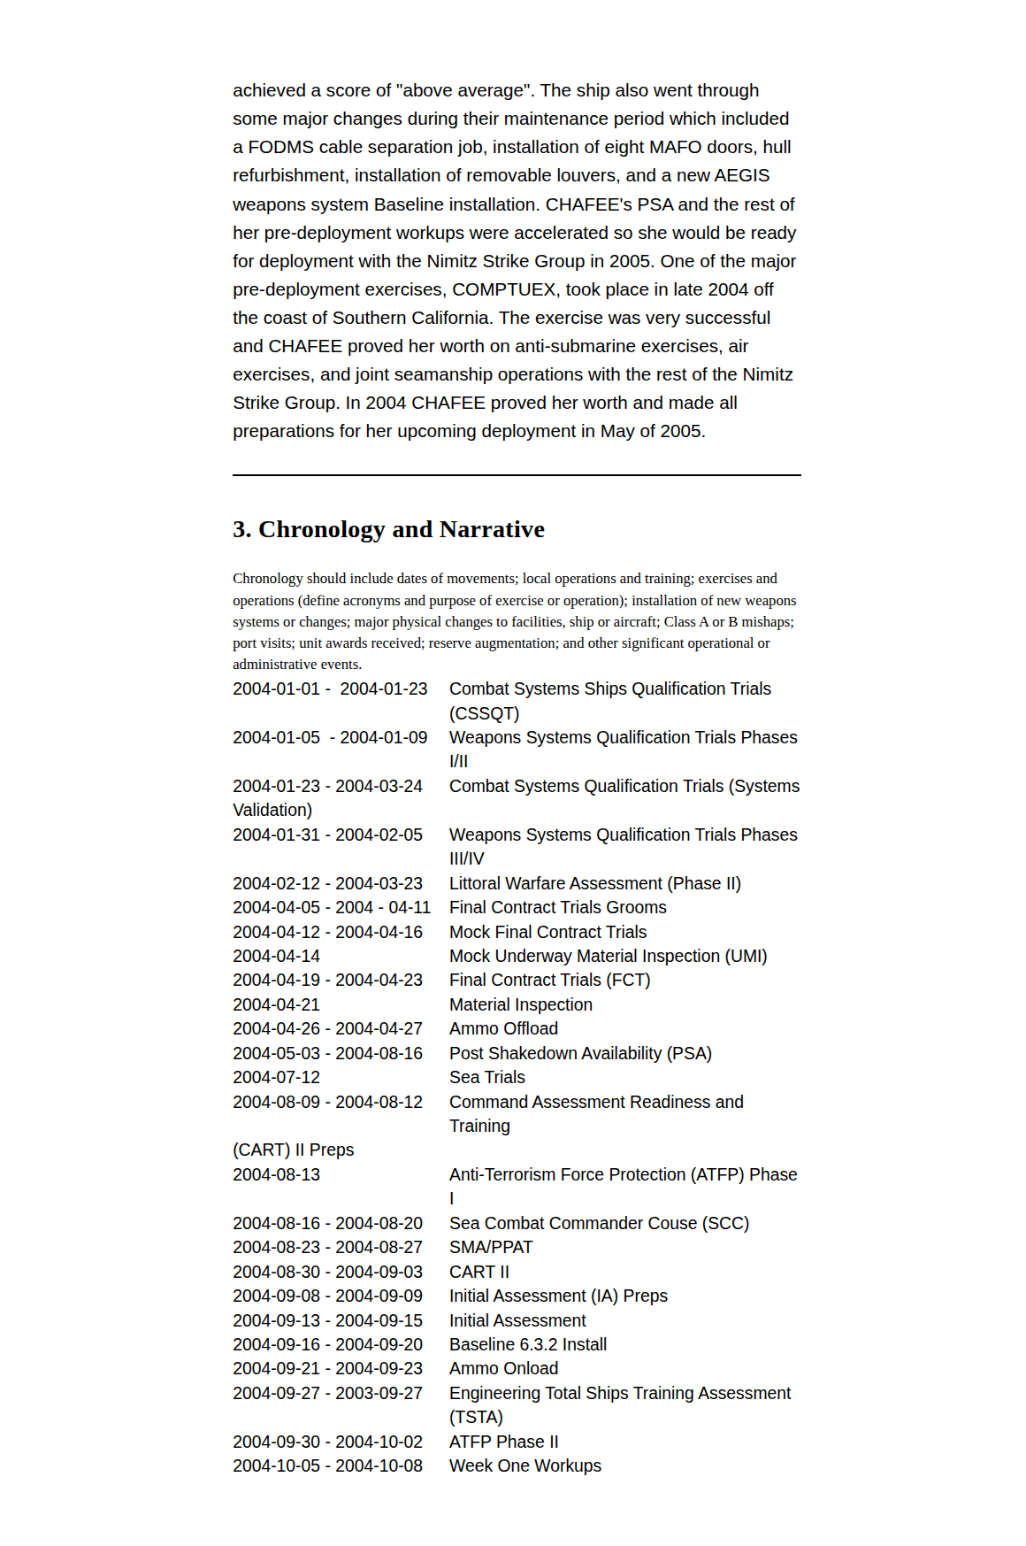achieved a score of "above average". The ship also went through some major changes during their maintenance period which included a FODMS cable separation job, installation of eight MAFO doors, hull refurbishment, installation of removable louvers, and a new AEGIS weapons system Baseline installation. CHAFEE's PSA and the rest of her pre-deployment workups were accelerated so she would be ready for deployment with the Nimitz Strike Group in 2005. One of the major pre-deployment exercises, COMPTUEX, took place in late 2004 off the coast of Southern California. The exercise was very successful and CHAFEE proved her worth on anti-submarine exercises, air exercises, and joint seamanship operations with the rest of the Nimitz Strike Group. In 2004 CHAFEE proved her worth and made all preparations for her upcoming deployment in May of 2005.
3. Chronology and Narrative
Chronology should include dates of movements; local operations and training; exercises and operations (define acronyms and purpose of exercise or operation); installation of new weapons systems or changes; major physical changes to facilities, ship or aircraft; Class A or B mishaps; port visits; unit awards received; reserve augmentation; and other significant operational or administrative events.
| 2004-01-01 - 2004-01-23 | Combat Systems Ships Qualification Trials (CSSQT) |
| 2004-01-05 - 2004-01-09 | Weapons Systems Qualification Trials Phases I/II |
| 2004-01-23 - 2004-03-24 | Combat Systems Qualification Trials (Systems |
| Validation) | |
| 2004-01-31 - 2004-02-05 | Weapons Systems Qualification Trials Phases III/IV |
| 2004-02-12 - 2004-03-23 | Littoral Warfare Assessment (Phase II) |
| 2004-04-05 - 2004 - 04-11 | Final Contract Trials Grooms |
| 2004-04-12 - 2004-04-16 | Mock Final Contract Trials |
| 2004-04-14 | Mock Underway Material Inspection (UMI) |
| 2004-04-19 - 2004-04-23 | Final Contract Trials (FCT) |
| 2004-04-21 | Material Inspection |
| 2004-04-26 - 2004-04-27 | Ammo Offload |
| 2004-05-03 - 2004-08-16 | Post Shakedown Availability (PSA) |
| 2004-07-12 | Sea Trials |
| 2004-08-09 - 2004-08-12 | Command Assessment Readiness and Training |
| (CART) II Preps | |
| 2004-08-13 | Anti-Terrorism Force Protection (ATFP) Phase I |
| 2004-08-16 - 2004-08-20 | Sea Combat Commander Couse (SCC) |
| 2004-08-23 - 2004-08-27 | SMA/PPAT |
| 2004-08-30 - 2004-09-03 | CART II |
| 2004-09-08 - 2004-09-09 | Initial Assessment (IA) Preps |
| 2004-09-13 - 2004-09-15 | Initial Assessment |
| 2004-09-16 - 2004-09-20 | Baseline 6.3.2 Install |
| 2004-09-21 - 2004-09-23 | Ammo Onload |
| 2004-09-27 - 2003-09-27 | Engineering Total Ships Training Assessment (TSTA) |
| 2004-09-30 - 2004-10-02 | ATFP Phase II |
| 2004-10-05 - 2004-10-08 | Week One Workups |